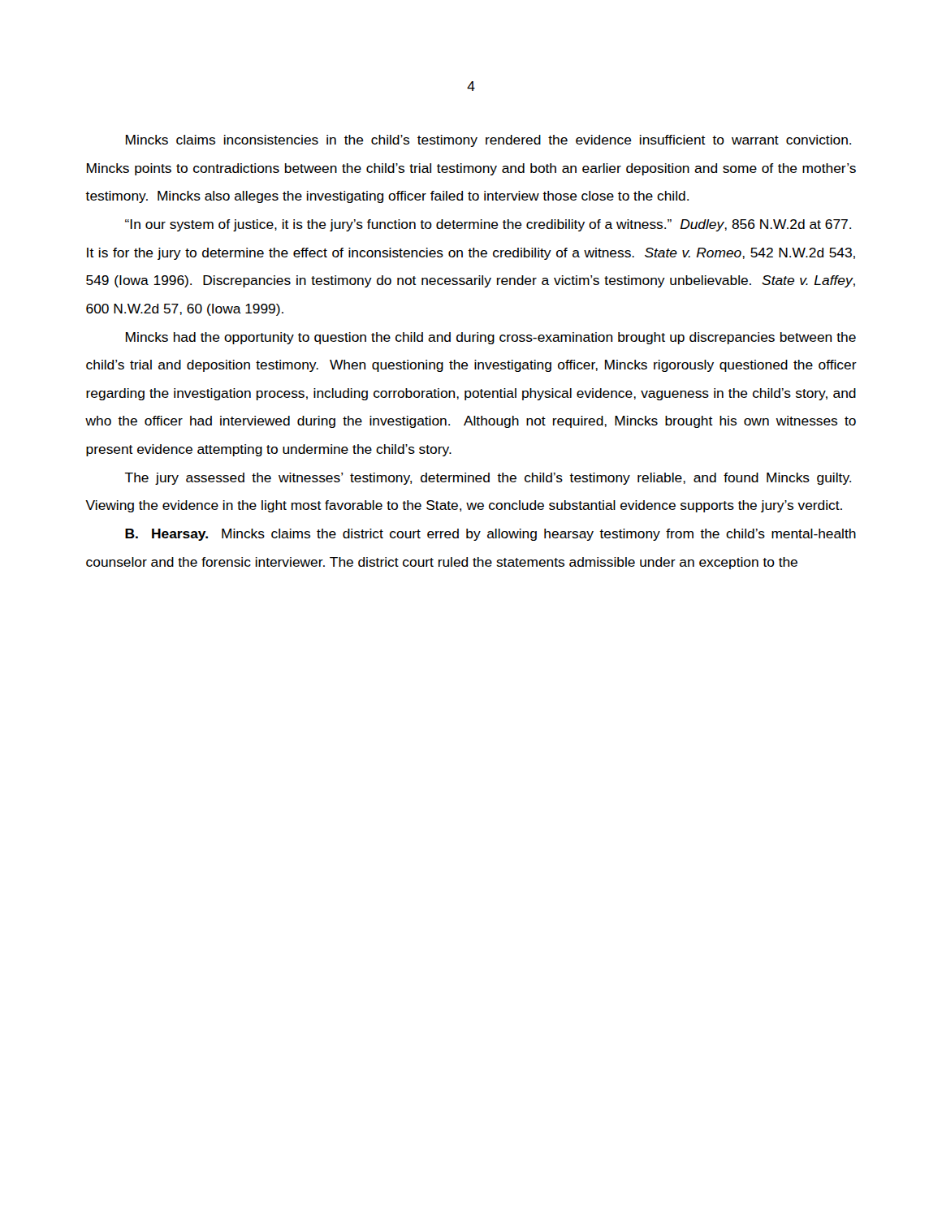4
Mincks claims inconsistencies in the child’s testimony rendered the evidence insufficient to warrant conviction. Mincks points to contradictions between the child’s trial testimony and both an earlier deposition and some of the mother’s testimony. Mincks also alleges the investigating officer failed to interview those close to the child.
“In our system of justice, it is the jury’s function to determine the credibility of a witness.” Dudley, 856 N.W.2d at 677. It is for the jury to determine the effect of inconsistencies on the credibility of a witness. State v. Romeo, 542 N.W.2d 543, 549 (Iowa 1996). Discrepancies in testimony do not necessarily render a victim’s testimony unbelievable. State v. Laffey, 600 N.W.2d 57, 60 (Iowa 1999).
Mincks had the opportunity to question the child and during cross-examination brought up discrepancies between the child’s trial and deposition testimony. When questioning the investigating officer, Mincks rigorously questioned the officer regarding the investigation process, including corroboration, potential physical evidence, vagueness in the child’s story, and who the officer had interviewed during the investigation. Although not required, Mincks brought his own witnesses to present evidence attempting to undermine the child’s story.
The jury assessed the witnesses’ testimony, determined the child’s testimony reliable, and found Mincks guilty. Viewing the evidence in the light most favorable to the State, we conclude substantial evidence supports the jury’s verdict.
B. Hearsay. Mincks claims the district court erred by allowing hearsay testimony from the child’s mental-health counselor and the forensic interviewer. The district court ruled the statements admissible under an exception to the